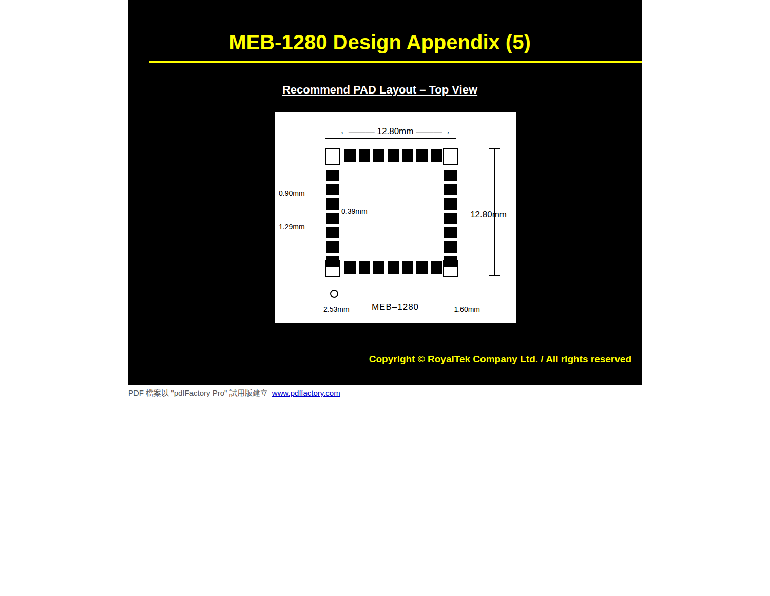MEB-1280 Design Appendix (5)
Recommend PAD Layout – Top View
←——— 12.80mm ———→
12.80mm
0.90mm
1.29mm
0.39mm
2.53mm
1.60mm
MEB–1280
Copyright © RoyalTek Company Ltd. / All rights reserved
PDF 檔案以 "pdfFactory Pro" 試用版建立 www.pdffactory.com